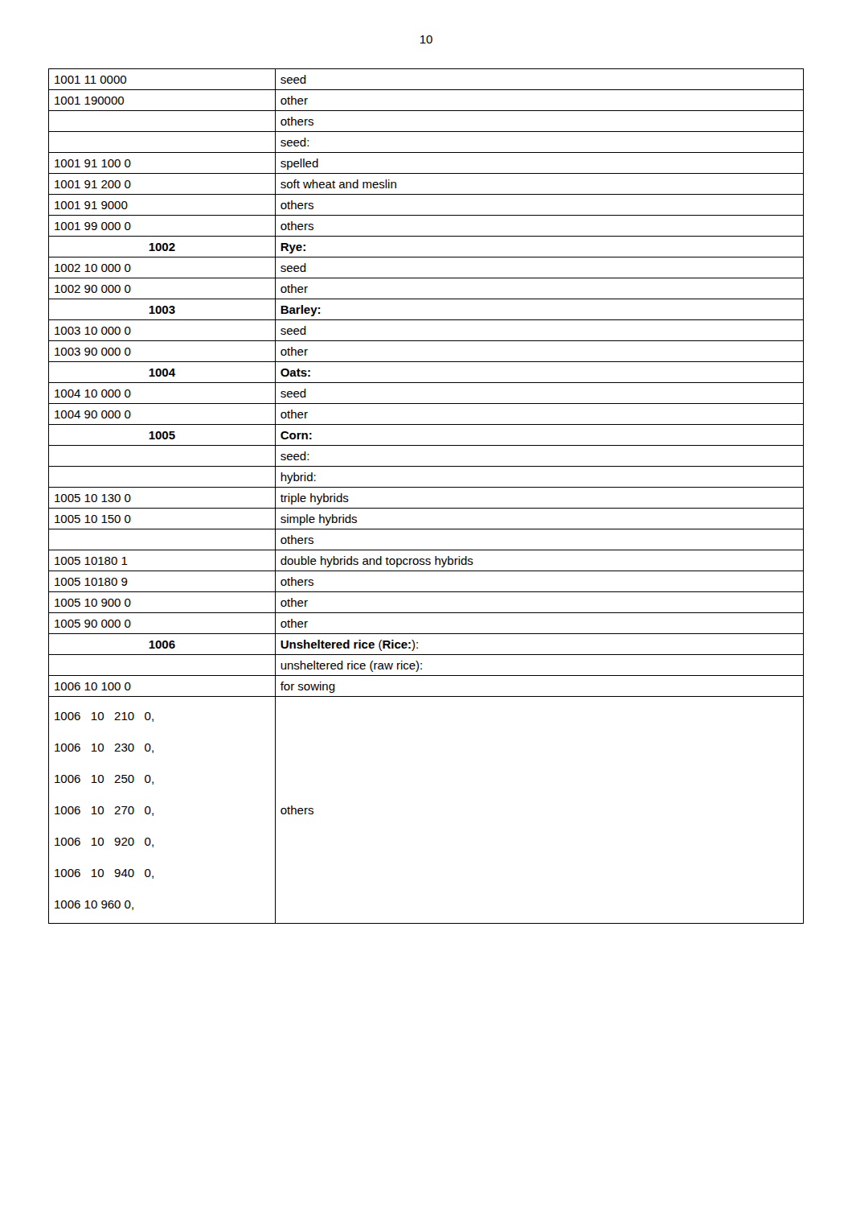10
| 1001 11 0000 | seed |
| 1001 190000 | other |
| | others |
| | seed: |
| 1001 91 100 0 | spelled |
| 1001 91 200 0 | soft wheat and meslin |
| 1001 91 9000 | others |
| 1001 99 000 0 | others |
| 1002 | Rye: |
| 1002 10 000 0 | seed |
| 1002 90 000 0 | other |
| 1003 | Barley: |
| 1003 10 000 0 | seed |
| 1003 90 000 0 | other |
| 1004 | Oats: |
| 1004 10 000 0 | seed |
| 1004 90 000 0 | other |
| 1005 | Corn: |
| | seed: |
| | hybrid: |
| 1005 10 130 0 | triple hybrids |
| 1005 10 150 0 | simple hybrids |
| | others |
| 1005 10180 1 | double hybrids and topcross hybrids |
| 1005 10180 9 | others |
| 1005 10 900 0 | other |
| 1005 90 000 0 | other |
| 1006 | Unsheltered rice ( Rice: ): |
| | unsheltered rice (raw rice): |
| 1006 10 100 0 | for sowing |
| 1006 10 210 0, 1006 10 230 0, 1006 10 250 0, 1006 10 270 0, 1006 10 920 0, 1006 10 940 0, 1006 10 960 0, | others |